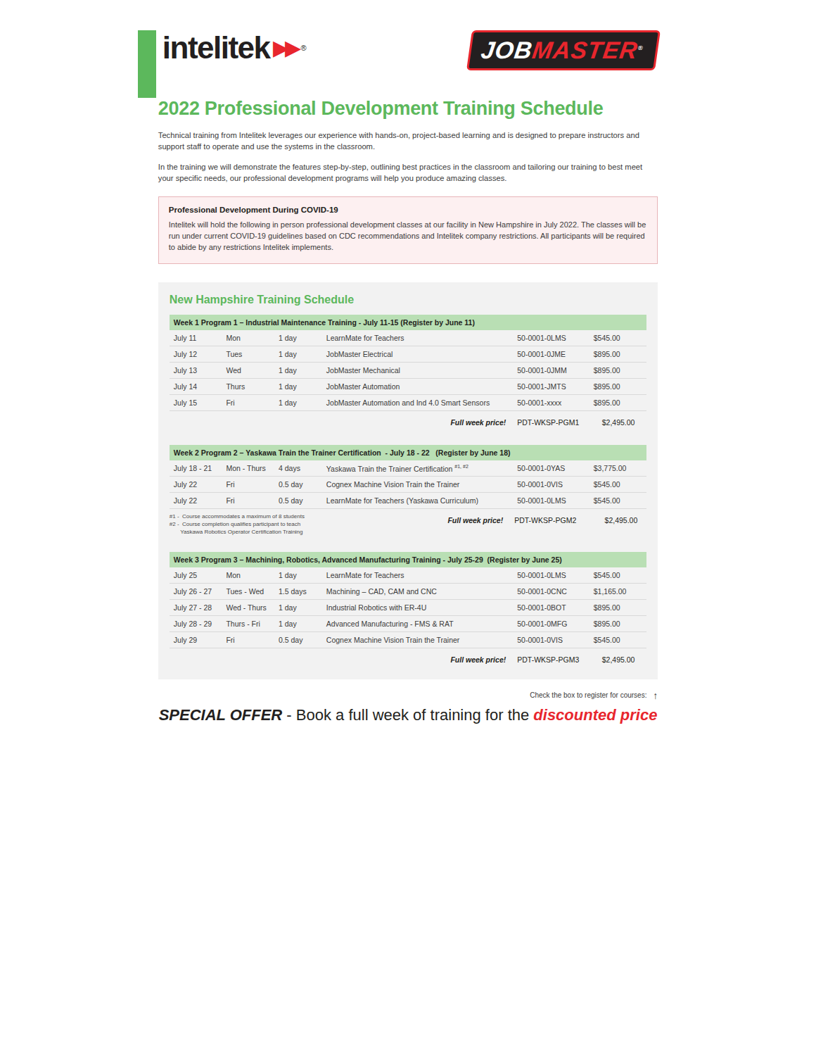intelitek▶▶®
JOBMASTER®
2022 Professional Development Training Schedule
Technical training from Intelitek leverages our experience with hands-on, project-based learning and is designed to prepare instructors and support staff to operate and use the systems in the classroom.
In the training we will demonstrate the features step-by-step, outlining best practices in the classroom and tailoring our training to best meet your specific needs, our professional development programs will help you produce amazing classes.
Professional Development During COVID-19
Intelitek will hold the following in person professional development classes at our facility in New Hampshire in July 2022. The classes will be run under current COVID-19 guidelines based on CDC recommendations and Intelitek company restrictions. All participants will be required to abide by any restrictions Intelitek implements.
New Hampshire Training Schedule
| Week 1 Program 1 – Industrial Maintenance Training - July 11-15 (Register by June 11) |
| July 11 | Mon | 1 day | LearnMate for Teachers | 50-0001-0LMS | $545.00 |
| July 12 | Tues | 1 day | JobMaster Electrical | 50-0001-0JME | $895.00 |
| July 13 | Wed | 1 day | JobMaster Mechanical | 50-0001-0JMM | $895.00 |
| July 14 | Thurs | 1 day | JobMaster Automation | 50-0001-JMTS | $895.00 |
| July 15 | Fri | 1 day | JobMaster Automation and Ind 4.0 Smart Sensors | 50-0001-xxxx | $895.00 |
| | Full week price! | PDT-WKSP-PGM1 | $2,495.00 |
| Week 2 Program 2 – Yaskawa Train the Trainer Certification - July 18 - 22 (Register by June 18) |
| July 18 - 21 | Mon - Thurs | 4 days | Yaskawa Train the Trainer Certification #1, #2 | 50-0001-0YAS | $3,775.00 |
| July 22 | Fri | 0.5 day | Cognex Machine Vision Train the Trainer | 50-0001-0VIS | $545.00 |
| July 22 | Fri | 0.5 day | LearnMate for Teachers (Yaskawa Curriculum) | 50-0001-0LMS | $545.00 |
#1 - Course accommodates a maximum of 8 students
#2 - Course completion qualifies participant to teach
Yaskawa Robotics Operator Certification Training
| Full week price! | PDT-WKSP-PGM2 | $2,495.00 |
| Week 3 Program 3 – Machining, Robotics, Advanced Manufacturing Training - July 25-29 (Register by June 25) |
| July 25 | Mon | 1 day | LearnMate for Teachers | 50-0001-0LMS | $545.00 |
| July 26 - 27 | Tues - Wed | 1.5 days | Machining – CAD, CAM and CNC | 50-0001-0CNC | $1,165.00 |
| July 27 - 28 | Wed - Thurs | 1 day | Industrial Robotics with ER-4U | 50-0001-0BOT | $895.00 |
| July 28 - 29 | Thurs - Fri | 1 day | Advanced Manufacturing - FMS & RAT | 50-0001-0MFG | $895.00 |
| July 29 | Fri | 0.5 day | Cognex Machine Vision Train the Trainer | 50-0001-0VIS | $545.00 |
| | Full week price! | PDT-WKSP-PGM3 | $2,495.00 |
Check the box to register for courses: ↑
SPECIAL OFFER - Book a full week of training for the discounted price